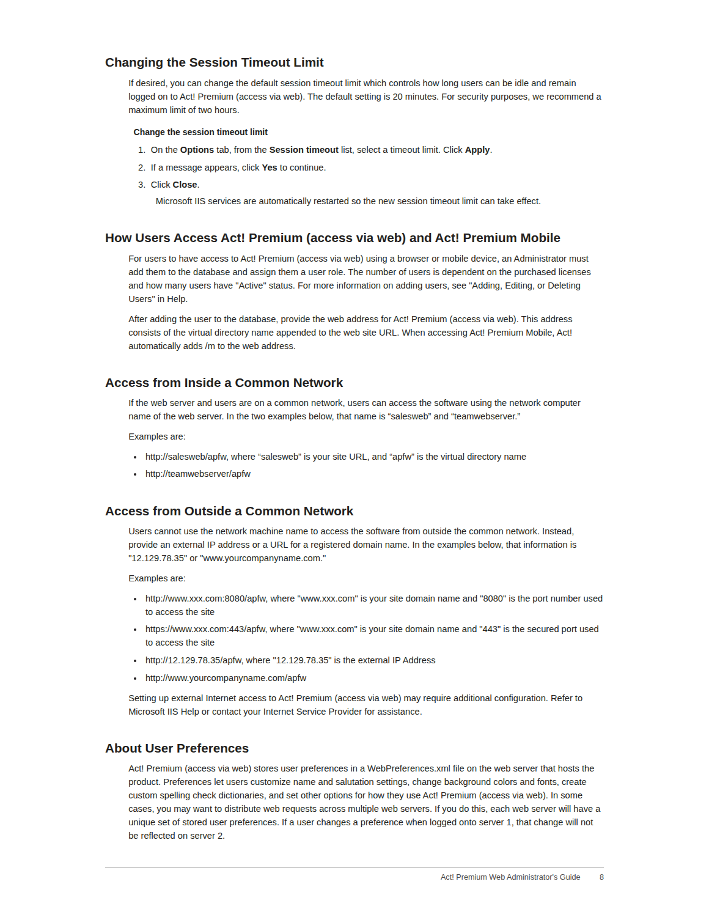Changing the Session Timeout Limit
If desired, you can change the default session timeout limit which controls how long users can be idle and remain logged on to Act! Premium (access via web). The default setting is 20 minutes. For security purposes, we recommend a maximum limit of two hours.
Change the session timeout limit
On the Options tab, from the Session timeout list, select a timeout limit. Click Apply.
If a message appears, click Yes to continue.
Click Close.
Microsoft IIS services are automatically restarted so the new session timeout limit can take effect.
How Users Access Act! Premium (access via web) and Act! Premium Mobile
For users to have access to Act! Premium (access via web) using a browser or mobile device, an Administrator must add them to the database and assign them a user role. The number of users is dependent on the purchased licenses and how many users have "Active" status. For more information on adding users, see "Adding, Editing, or Deleting Users" in Help.
After adding the user to the database, provide the web address for Act! Premium (access via web). This address consists of the virtual directory name appended to the web site URL. When accessing Act! Premium Mobile, Act! automatically adds /m to the web address.
Access from Inside a Common Network
If the web server and users are on a common network, users can access the software using the network computer name of the web server. In the two examples below, that name is “salesweb” and “teamwebserver.”
Examples are:
http://salesweb/apfw, where “salesweb” is your site URL, and “apfw” is the virtual directory name
http://teamwebserver/apfw
Access from Outside a Common Network
Users cannot use the network machine name to access the software from outside the common network. Instead, provide an external IP address or a URL for a registered domain name. In the examples below, that information is "12.129.78.35" or "www.yourcompanyname.com."
Examples are:
http://www.xxx.com:8080/apfw, where "www.xxx.com" is your site domain name and "8080" is the port number used to access the site
https://www.xxx.com:443/apfw, where "www.xxx.com" is your site domain name and "443" is the secured port used to access the site
http://12.129.78.35/apfw, where "12.129.78.35" is the external IP Address
http://www.yourcompanyname.com/apfw
Setting up external Internet access to Act! Premium (access via web) may require additional configuration. Refer to Microsoft IIS Help or contact your Internet Service Provider for assistance.
About User Preferences
Act! Premium (access via web) stores user preferences in a WebPreferences.xml file on the web server that hosts the product. Preferences let users customize name and salutation settings, change background colors and fonts, create custom spelling check dictionaries, and set other options for how they use Act! Premium (access via web). In some cases, you may want to distribute web requests across multiple web servers. If you do this, each web server will have a unique set of stored user preferences. If a user changes a preference when logged onto server 1, that change will not be reflected on server 2.
Act! Premium Web Administrator's Guide 8